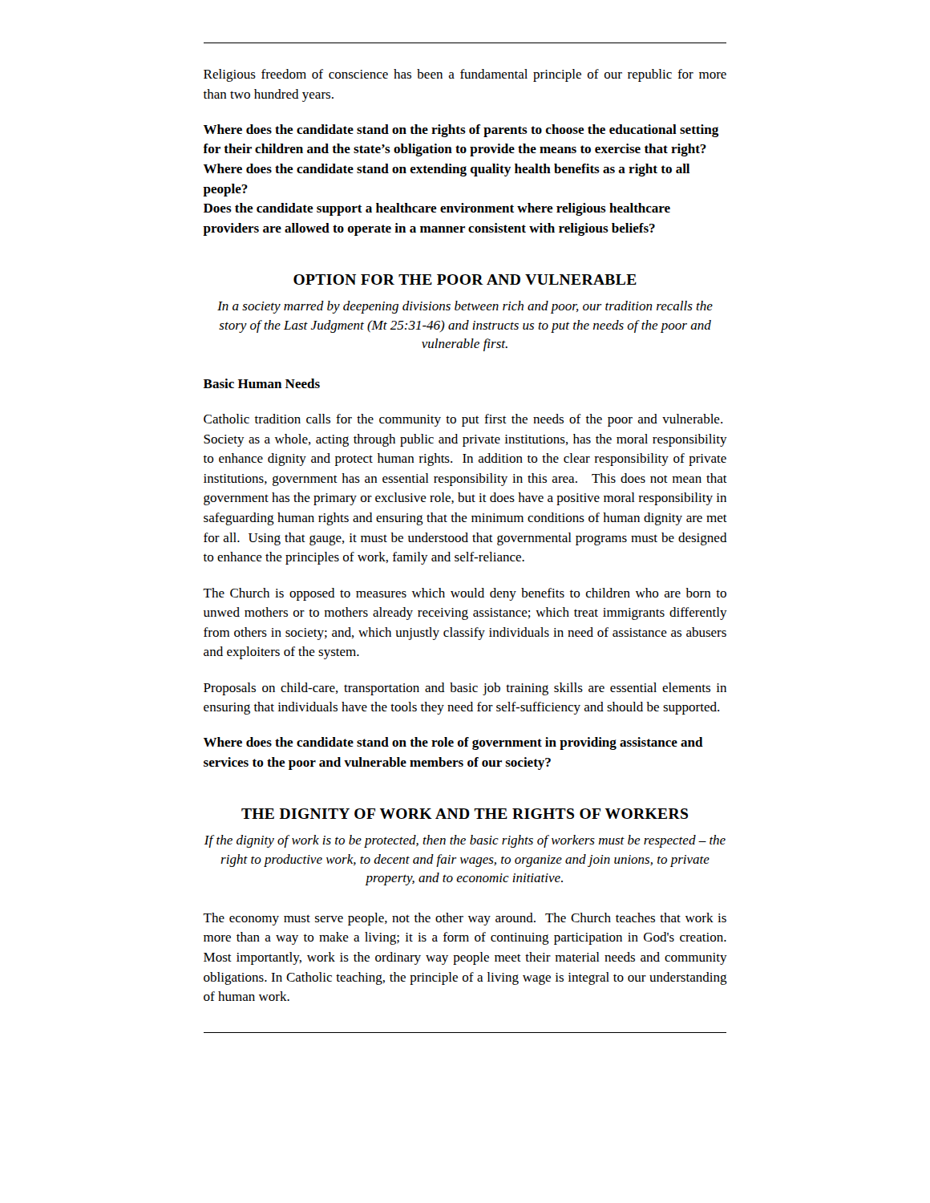Religious freedom of conscience has been a fundamental principle of our republic for more than two hundred years.
Where does the candidate stand on the rights of parents to choose the educational setting for their children and the state’s obligation to provide the means to exercise that right?
Where does the candidate stand on extending quality health benefits as a right to all people?
Does the candidate support a healthcare environment where religious healthcare providers are allowed to operate in a manner consistent with religious beliefs?
OPTION FOR THE POOR AND VULNERABLE
In a society marred by deepening divisions between rich and poor, our tradition recalls the story of the Last Judgment (Mt 25:31-46) and instructs us to put the needs of the poor and vulnerable first.
Basic Human Needs
Catholic tradition calls for the community to put first the needs of the poor and vulnerable. Society as a whole, acting through public and private institutions, has the moral responsibility to enhance dignity and protect human rights. In addition to the clear responsibility of private institutions, government has an essential responsibility in this area. This does not mean that government has the primary or exclusive role, but it does have a positive moral responsibility in safeguarding human rights and ensuring that the minimum conditions of human dignity are met for all. Using that gauge, it must be understood that governmental programs must be designed to enhance the principles of work, family and self-reliance.
The Church is opposed to measures which would deny benefits to children who are born to unwed mothers or to mothers already receiving assistance; which treat immigrants differently from others in society; and, which unjustly classify individuals in need of assistance as abusers and exploiters of the system.
Proposals on child-care, transportation and basic job training skills are essential elements in ensuring that individuals have the tools they need for self-sufficiency and should be supported.
Where does the candidate stand on the role of government in providing assistance and services to the poor and vulnerable members of our society?
THE DIGNITY OF WORK AND THE RIGHTS OF WORKERS
If the dignity of work is to be protected, then the basic rights of workers must be respected – the right to productive work, to decent and fair wages, to organize and join unions, to private property, and to economic initiative.
The economy must serve people, not the other way around. The Church teaches that work is more than a way to make a living; it is a form of continuing participation in God's creation. Most importantly, work is the ordinary way people meet their material needs and community obligations. In Catholic teaching, the principle of a living wage is integral to our understanding of human work.